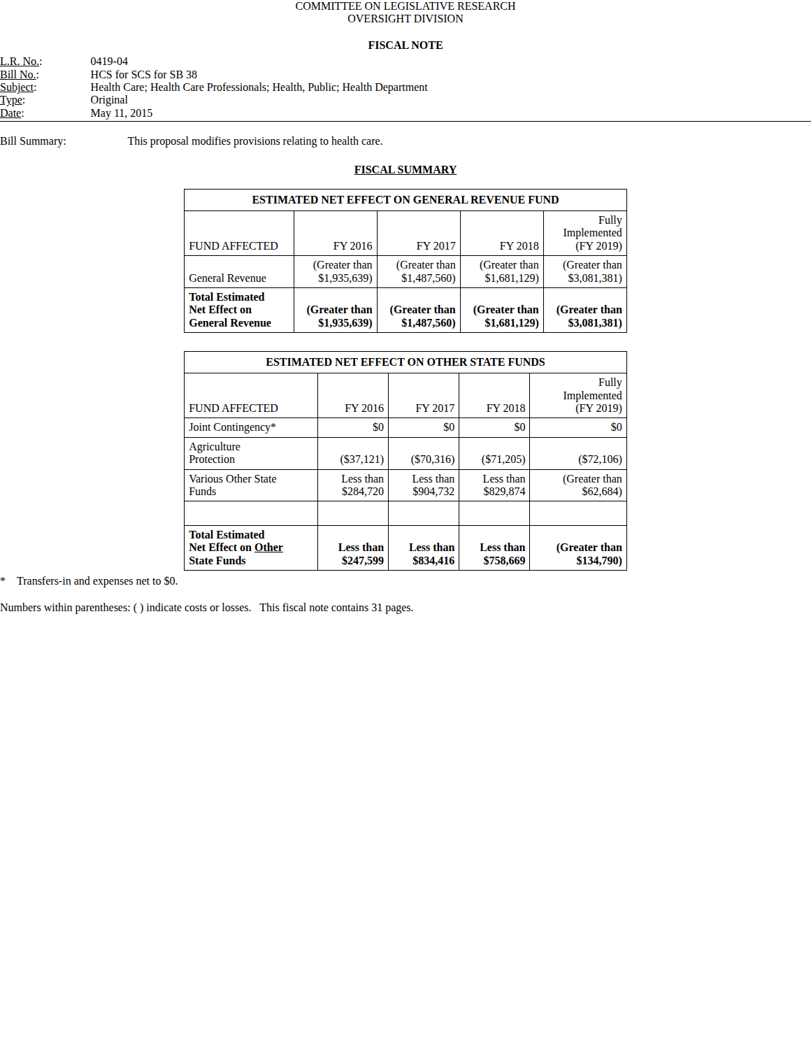COMMITTEE ON LEGISLATIVE RESEARCH
OVERSIGHT DIVISION
FISCAL NOTE
| L.R. No. : | 0419-04 |
| Bill No. : | HCS for SCS for SB 38 |
| Subject : | Health Care; Health Care Professionals; Health, Public; Health Department |
| Type : | Original |
| Date : | May 11, 2015 |
Bill Summary: This proposal modifies provisions relating to health care.
FISCAL SUMMARY
| ESTIMATED NET EFFECT ON GENERAL REVENUE FUND |
| --- |
| FUND AFFECTED | FY 2016 | FY 2017 | FY 2018 | Fully Implemented (FY 2019) |
| General Revenue | (Greater than $1,935,639) | (Greater than $1,487,560) | (Greater than $1,681,129) | (Greater than $3,081,381) |
| Total Estimated Net Effect on General Revenue | (Greater than $1,935,639) | (Greater than $1,487,560) | (Greater than $1,681,129) | (Greater than $3,081,381) |
| ESTIMATED NET EFFECT ON OTHER STATE FUNDS |
| --- |
| FUND AFFECTED | FY 2016 | FY 2017 | FY 2018 | Fully Implemented (FY 2019) |
| Joint Contingency* | $0 | $0 | $0 | $0 |
| Agriculture Protection | ($37,121) | ($70,316) | ($71,205) | ($72,106) |
| Various Other State Funds | Less than $284,720 | Less than $904,732 | Less than $829,874 | (Greater than $62,684) |
| Total Estimated Net Effect on Other State Funds | Less than $247,599 | Less than $834,416 | Less than $758,669 | (Greater than $134,790) |
*Transfers-in and expenses net to $0.
Numbers within parentheses: ( ) indicate costs or losses. This fiscal note contains 31 pages.